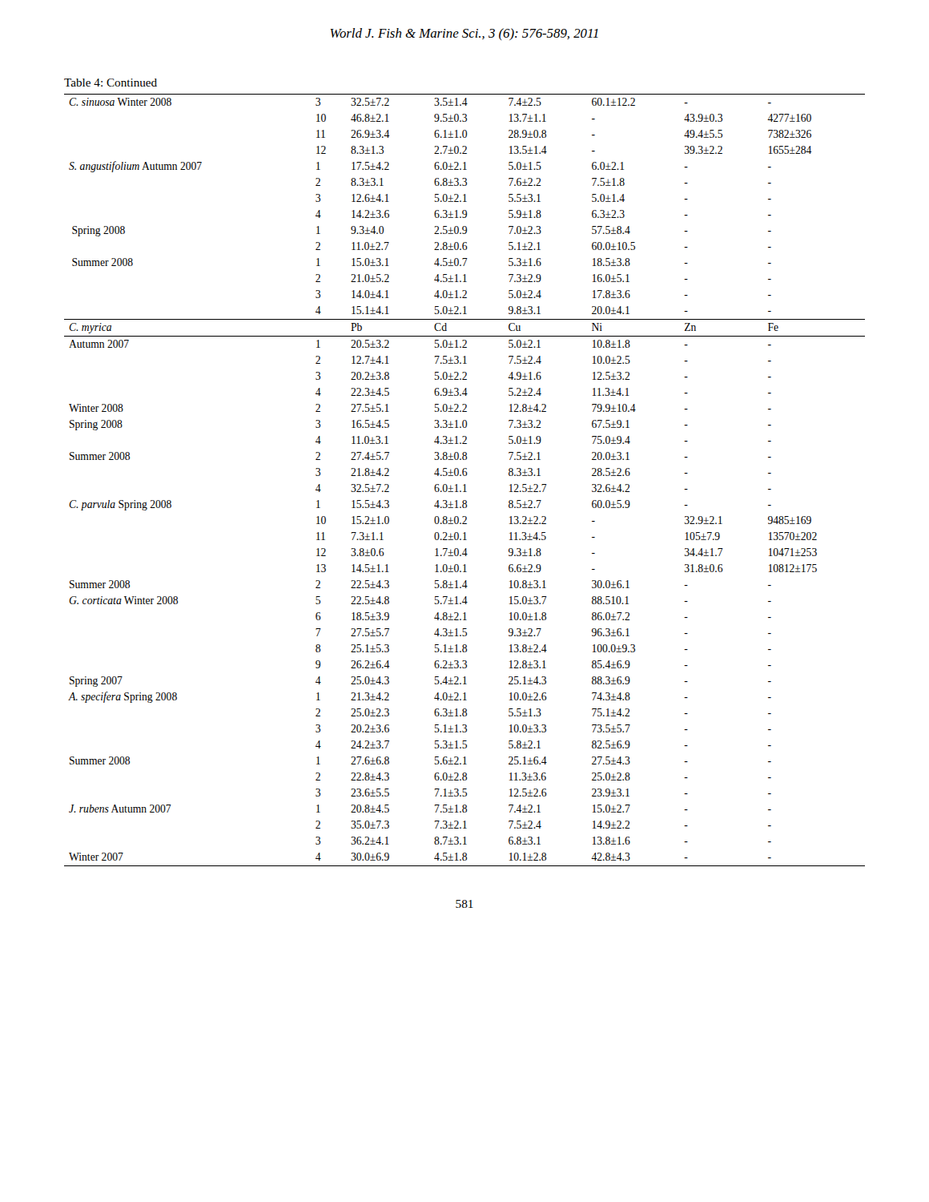World J. Fish & Marine Sci., 3 (6): 576-589, 2011
Table 4: Continued
| C. sinuosa Winter 2008 | 3 | 32.5±7.2 | 3.5±1.4 | 7.4±2.5 | 60.1±12.2 | - | - |
| | 10 | 46.8±2.1 | 9.5±0.3 | 13.7±1.1 | - | 43.9±0.3 | 4277±160 |
| | 11 | 26.9±3.4 | 6.1±1.0 | 28.9±0.8 | - | 49.4±5.5 | 7382±326 |
| | 12 | 8.3±1.3 | 2.7±0.2 | 13.5±1.4 | - | 39.3±2.2 | 1655±284 |
| S. angustifolium Autumn 2007 | 1 | 17.5±4.2 | 6.0±2.1 | 5.0±1.5 | 6.0±2.1 | - | - |
| | 2 | 8.3±3.1 | 6.8±3.3 | 7.6±2.2 | 7.5±1.8 | - | - |
| | 3 | 12.6±4.1 | 5.0±2.1 | 5.5±3.1 | 5.0±1.4 | - | - |
| | 4 | 14.2±3.6 | 6.3±1.9 | 5.9±1.8 | 6.3±2.3 | - | - |
| Spring 2008 | 1 | 9.3±4.0 | 2.5±0.9 | 7.0±2.3 | 57.5±8.4 | - | - |
| | 2 | 11.0±2.7 | 2.8±0.6 | 5.1±2.1 | 60.0±10.5 | - | - |
| Summer 2008 | 1 | 15.0±3.1 | 4.5±0.7 | 5.3±1.6 | 18.5±3.8 | - | - |
| | 2 | 21.0±5.2 | 4.5±1.1 | 7.3±2.9 | 16.0±5.1 | - | - |
| | 3 | 14.0±4.1 | 4.0±1.2 | 5.0±2.4 | 17.8±3.6 | - | - |
| | 4 | 15.1±4.1 | 5.0±2.1 | 9.8±3.1 | 20.0±4.1 | - | - |
| C. myrica | | Pb | Cd | Cu | Ni | Zn | Fe |
| Autumn 2007 | 1 | 20.5±3.2 | 5.0±1.2 | 5.0±2.1 | 10.8±1.8 | - | - |
| | 2 | 12.7±4.1 | 7.5±3.1 | 7.5±2.4 | 10.0±2.5 | - | - |
| | 3 | 20.2±3.8 | 5.0±2.2 | 4.9±1.6 | 12.5±3.2 | - | - |
| | 4 | 22.3±4.5 | 6.9±3.4 | 5.2±2.4 | 11.3±4.1 | - | - |
| Winter 2008 | 2 | 27.5±5.1 | 5.0±2.2 | 12.8±4.2 | 79.9±10.4 | - | - |
| Spring 2008 | 3 | 16.5±4.5 | 3.3±1.0 | 7.3±3.2 | 67.5±9.1 | - | - |
| | 4 | 11.0±3.1 | 4.3±1.2 | 5.0±1.9 | 75.0±9.4 | - | - |
| Summer 2008 | 2 | 27.4±5.7 | 3.8±0.8 | 7.5±2.1 | 20.0±3.1 | - | - |
| | 3 | 21.8±4.2 | 4.5±0.6 | 8.3±3.1 | 28.5±2.6 | - | - |
| | 4 | 32.5±7.2 | 6.0±1.1 | 12.5±2.7 | 32.6±4.2 | - | - |
| C. parvula Spring 2008 | 1 | 15.5±4.3 | 4.3±1.8 | 8.5±2.7 | 60.0±5.9 | - | - |
| | 10 | 15.2±1.0 | 0.8±0.2 | 13.2±2.2 | - | 32.9±2.1 | 9485±169 |
| | 11 | 7.3±1.1 | 0.2±0.1 | 11.3±4.5 | - | 105±7.9 | 13570±202 |
| | 12 | 3.8±0.6 | 1.7±0.4 | 9.3±1.8 | - | 34.4±1.7 | 10471±253 |
| | 13 | 14.5±1.1 | 1.0±0.1 | 6.6±2.9 | - | 31.8±0.6 | 10812±175 |
| Summer 2008 | 2 | 22.5±4.3 | 5.8±1.4 | 10.8±3.1 | 30.0±6.1 | - | - |
| G. corticata Winter 2008 | 5 | 22.5±4.8 | 5.7±1.4 | 15.0±3.7 | 88.510.1 | - | - |
| | 6 | 18.5±3.9 | 4.8±2.1 | 10.0±1.8 | 86.0±7.2 | - | - |
| | 7 | 27.5±5.7 | 4.3±1.5 | 9.3±2.7 | 96.3±6.1 | - | - |
| | 8 | 25.1±5.3 | 5.1±1.8 | 13.8±2.4 | 100.0±9.3 | - | - |
| | 9 | 26.2±6.4 | 6.2±3.3 | 12.8±3.1 | 85.4±6.9 | - | - |
| Spring 2007 | 4 | 25.0±4.3 | 5.4±2.1 | 25.1±4.3 | 88.3±6.9 | - | - |
| A. specifera Spring 2008 | 1 | 21.3±4.2 | 4.0±2.1 | 10.0±2.6 | 74.3±4.8 | - | - |
| | 2 | 25.0±2.3 | 6.3±1.8 | 5.5±1.3 | 75.1±4.2 | - | - |
| | 3 | 20.2±3.6 | 5.1±1.3 | 10.0±3.3 | 73.5±5.7 | - | - |
| | 4 | 24.2±3.7 | 5.3±1.5 | 5.8±2.1 | 82.5±6.9 | - | - |
| Summer 2008 | 1 | 27.6±6.8 | 5.6±2.1 | 25.1±6.4 | 27.5±4.3 | - | - |
| | 2 | 22.8±4.3 | 6.0±2.8 | 11.3±3.6 | 25.0±2.8 | - | - |
| | 3 | 23.6±5.5 | 7.1±3.5 | 12.5±2.6 | 23.9±3.1 | - | - |
| J. rubens Autumn 2007 | 1 | 20.8±4.5 | 7.5±1.8 | 7.4±2.1 | 15.0±2.7 | - | - |
| | 2 | 35.0±7.3 | 7.3±2.1 | 7.5±2.4 | 14.9±2.2 | - | - |
| | 3 | 36.2±4.1 | 8.7±3.1 | 6.8±3.1 | 13.8±1.6 | - | - |
| Winter 2007 | 4 | 30.0±6.9 | 4.5±1.8 | 10.1±2.8 | 42.8±4.3 | - | - |
581